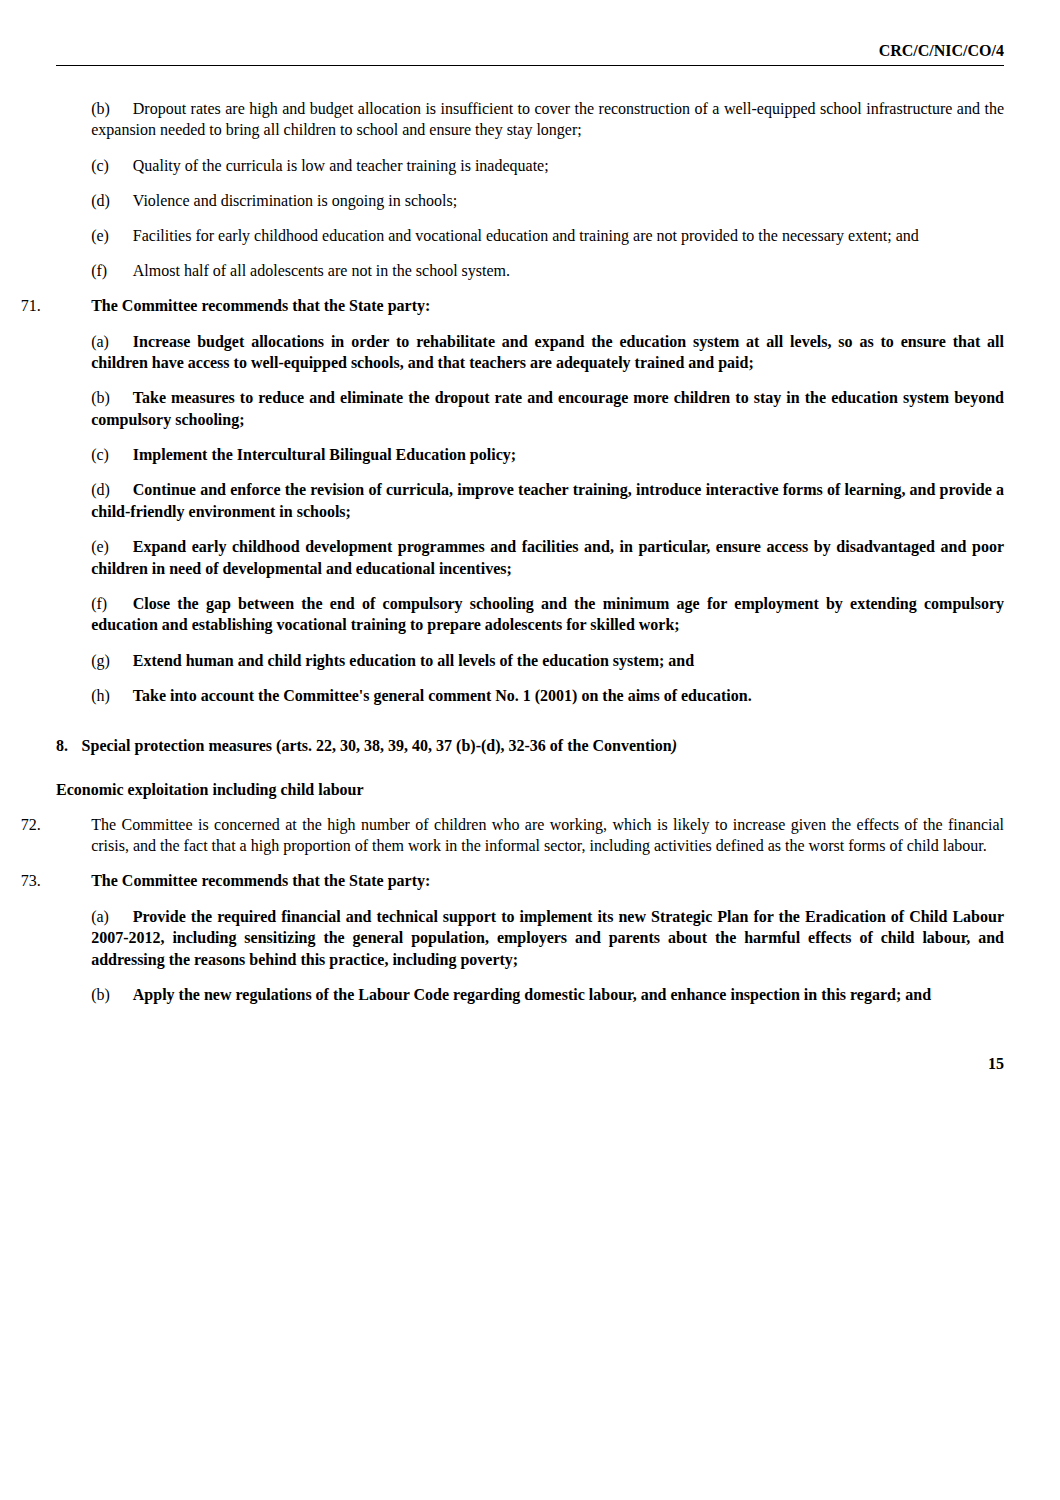CRC/C/NIC/CO/4
(b) Dropout rates are high and budget allocation is insufficient to cover the reconstruction of a well-equipped school infrastructure and the expansion needed to bring all children to school and ensure they stay longer;
(c) Quality of the curricula is low and teacher training is inadequate;
(d) Violence and discrimination is ongoing in schools;
(e) Facilities for early childhood education and vocational education and training are not provided to the necessary extent; and
(f) Almost half of all adolescents are not in the school system.
71. The Committee recommends that the State party:
(a) Increase budget allocations in order to rehabilitate and expand the education system at all levels, so as to ensure that all children have access to well-equipped schools, and that teachers are adequately trained and paid;
(b) Take measures to reduce and eliminate the dropout rate and encourage more children to stay in the education system beyond compulsory schooling;
(c) Implement the Intercultural Bilingual Education policy;
(d) Continue and enforce the revision of curricula, improve teacher training, introduce interactive forms of learning, and provide a child-friendly environment in schools;
(e) Expand early childhood development programmes and facilities and, in particular, ensure access by disadvantaged and poor children in need of developmental and educational incentives;
(f) Close the gap between the end of compulsory schooling and the minimum age for employment by extending compulsory education and establishing vocational training to prepare adolescents for skilled work;
(g) Extend human and child rights education to all levels of the education system; and
(h) Take into account the Committee's general comment No. 1 (2001) on the aims of education.
8. Special protection measures (arts. 22, 30, 38, 39, 40, 37 (b)-(d), 32-36 of the Convention)
Economic exploitation including child labour
72. The Committee is concerned at the high number of children who are working, which is likely to increase given the effects of the financial crisis, and the fact that a high proportion of them work in the informal sector, including activities defined as the worst forms of child labour.
73. The Committee recommends that the State party:
(a) Provide the required financial and technical support to implement its new Strategic Plan for the Eradication of Child Labour 2007-2012, including sensitizing the general population, employers and parents about the harmful effects of child labour, and addressing the reasons behind this practice, including poverty;
(b) Apply the new regulations of the Labour Code regarding domestic labour, and enhance inspection in this regard; and
15